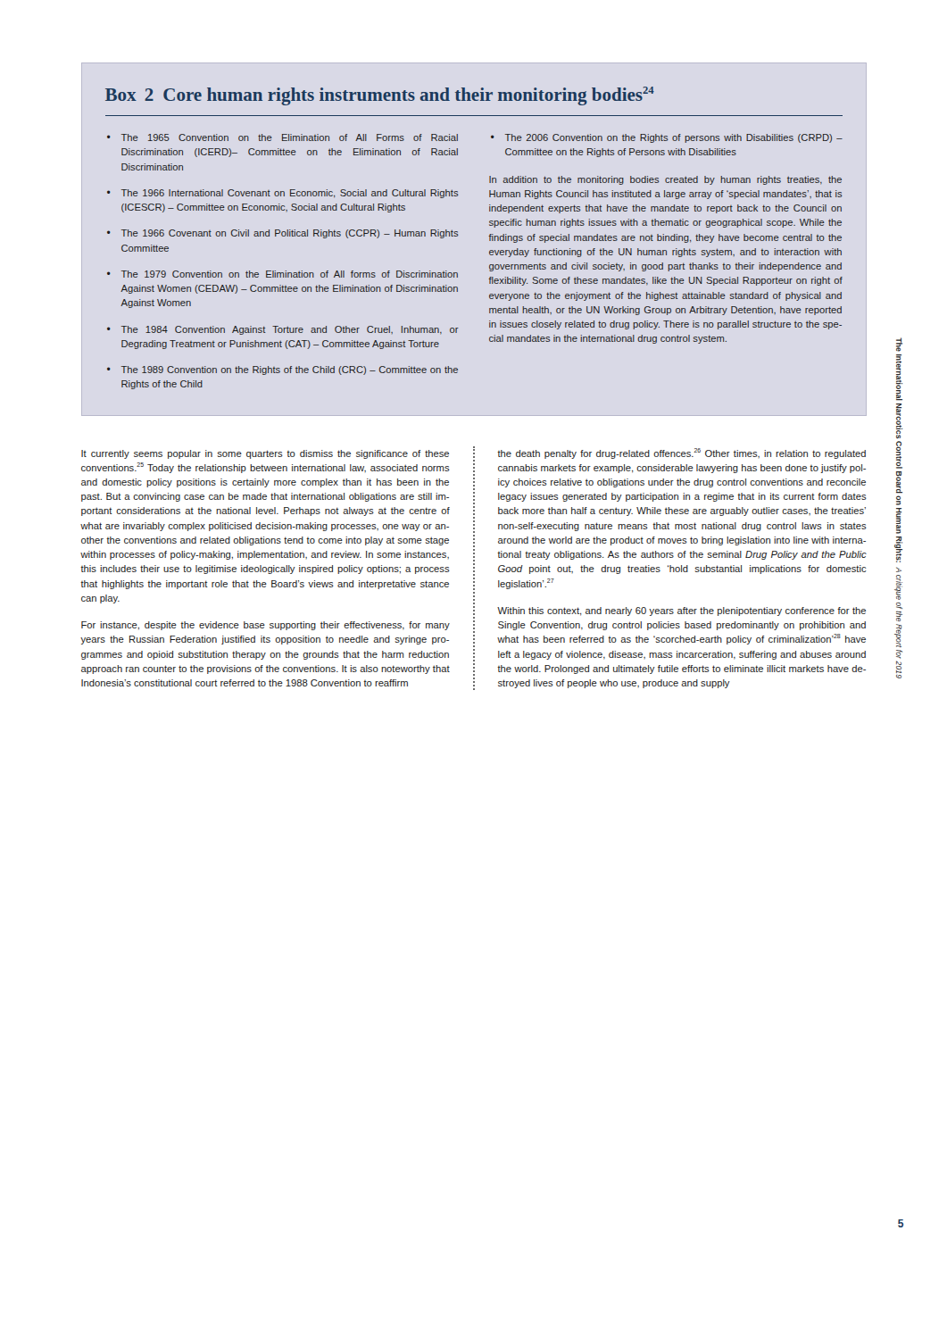Box 2 Core human rights instruments and their monitoring bodies24
The 1965 Convention on the Elimination of All Forms of Racial Discrimination (ICERD)– Committee on the Elimination of Racial Discrimination
The 1966 International Covenant on Economic, Social and Cultural Rights (ICESCR) – Committee on Economic, Social and Cultural Rights
The 1966 Covenant on Civil and Political Rights (CCPR) – Human Rights Committee
The 1979 Convention on the Elimination of All forms of Discrimination Against Women (CEDAW) – Committee on the Elimination of Discrimination Against Women
The 1984 Convention Against Torture and Other Cruel, Inhuman, or Degrading Treatment or Punishment (CAT) – Committee Against Torture
The 1989 Convention on the Rights of the Child (CRC) – Committee on the Rights of the Child
The 2006 Convention on the Rights of persons with Disabilities (CRPD) – Committee on the Rights of Persons with Disabilities
In addition to the monitoring bodies created by human rights treaties, the Human Rights Council has instituted a large array of ‘special mandates’, that is independent experts that have the mandate to report back to the Council on specific human rights issues with a thematic or geographical scope. While the findings of special mandates are not binding, they have become central to the everyday functioning of the UN human rights system, and to interaction with governments and civil society, in good part thanks to their independence and flexibility. Some of these mandates, like the UN Special Rapporteur on right of everyone to the enjoyment of the highest attainable standard of physical and mental health, or the UN Working Group on Arbitrary Detention, have reported in issues closely related to drug policy. There is no parallel structure to the special mandates in the international drug control system.
It currently seems popular in some quarters to dismiss the significance of these conventions.25 Today the relationship between international law, associated norms and domestic policy positions is certainly more complex than it has been in the past. But a convincing case can be made that international obligations are still important considerations at the national level. Perhaps not always at the centre of what are invariably complex politicised decision-making processes, one way or another the conventions and related obligations tend to come into play at some stage within processes of policy-making, implementation, and review. In some instances, this includes their use to legitimise ideologically inspired policy options; a process that highlights the important role that the Board’s views and interpretative stance can play.
For instance, despite the evidence base supporting their effectiveness, for many years the Russian Federation justified its opposition to needle and syringe programmes and opioid substitution therapy on the grounds that the harm reduction approach ran counter to the provisions of the conventions. It is also noteworthy that Indonesia’s constitutional court referred to the 1988 Convention to reaffirm
the death penalty for drug-related offences.26 Other times, in relation to regulated cannabis markets for example, considerable lawyering has been done to justify policy choices relative to obligations under the drug control conventions and reconcile legacy issues generated by participation in a regime that in its current form dates back more than half a century. While these are arguably outlier cases, the treaties’ non-self-executing nature means that most national drug control laws in states around the world are the product of moves to bring legislation into line with international treaty obligations. As the authors of the seminal Drug Policy and the Public Good point out, the drug treaties ‘hold substantial implications for domestic legislation’.27
Within this context, and nearly 60 years after the plenipotentiary conference for the Single Convention, drug control policies based predominantly on prohibition and what has been referred to as the ‘scorched-earth policy of criminalization’28 have left a legacy of violence, disease, mass incarceration, suffering and abuses around the world. Prolonged and ultimately futile efforts to eliminate illicit markets have destroyed lives of people who use, produce and supply
The International Narcotics Control Board on Human Rights: A critique of the Report for 2019
5